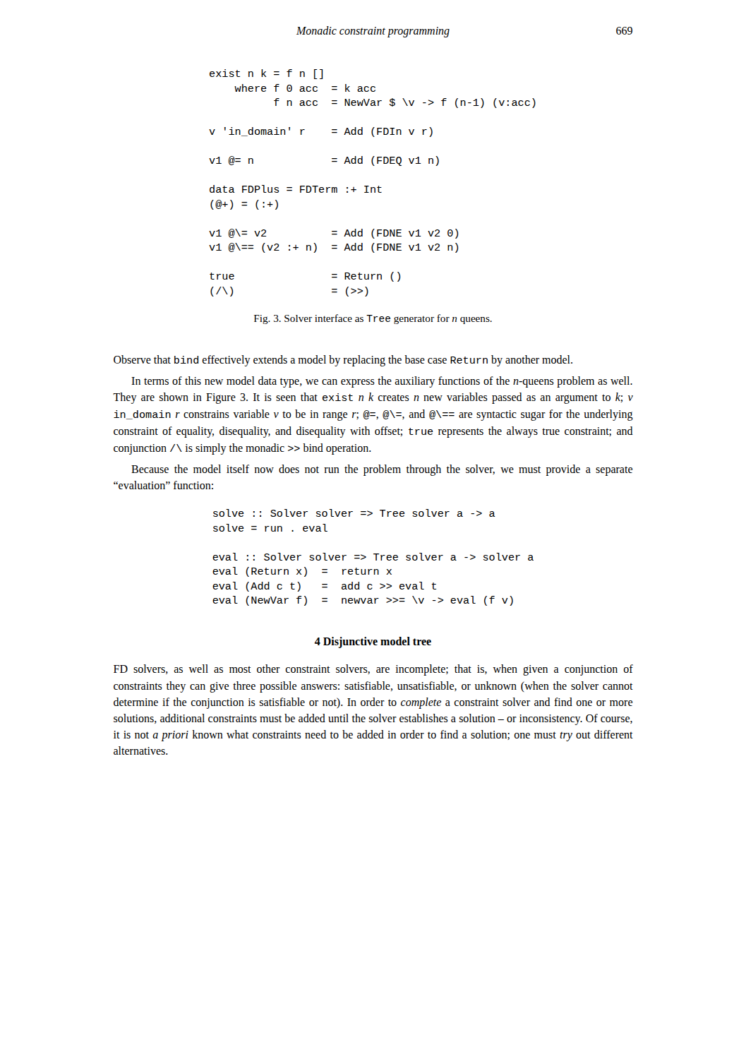Monadic constraint programming 669
exist n k = f n []
    where f 0 acc  = k acc
          f n acc  = NewVar $ \v -> f (n-1) (v:acc)

v 'in_domain' r    = Add (FDIn v r)

v1 @= n            = Add (FDEQ v1 n)

data FDPlus = FDTerm :+ Int
(@+) = (:+)

v1 @\= v2          = Add (FDNE v1 v2 0)
v1 @\== (v2 :+ n)  = Add (FDNE v1 v2 n)

true               = Return ()
(/\)               = (>>)
Fig. 3. Solver interface as Tree generator for n queens.
Observe that bind effectively extends a model by replacing the base case Return by another model.
In terms of this new model data type, we can express the auxiliary functions of the n-queens problem as well. They are shown in Figure 3. It is seen that exist n k creates n new variables passed as an argument to k; v in_domain r constrains variable v to be in range r; @=, @\=, and @\== are syntactic sugar for the underlying constraint of equality, disequality, and disequality with offset; true represents the always true constraint; and conjunction /\ is simply the monadic >> bind operation.
Because the model itself now does not run the problem through the solver, we must provide a separate “evaluation” function:
solve :: Solver solver => Tree solver a -> a
solve = run . eval

eval :: Solver solver => Tree solver a -> solver a
eval (Return x)  =  return x
eval (Add c t)   =  add c >> eval t
eval (NewVar f)  =  newvar >>= \v -> eval (f v)
4 Disjunctive model tree
FD solvers, as well as most other constraint solvers, are incomplete; that is, when given a conjunction of constraints they can give three possible answers: satisfiable, unsatisfiable, or unknown (when the solver cannot determine if the conjunction is satisfiable or not). In order to complete a constraint solver and find one or more solutions, additional constraints must be added until the solver establishes a solution – or inconsistency. Of course, it is not a priori known what constraints need to be added in order to find a solution; one must try out different alternatives.